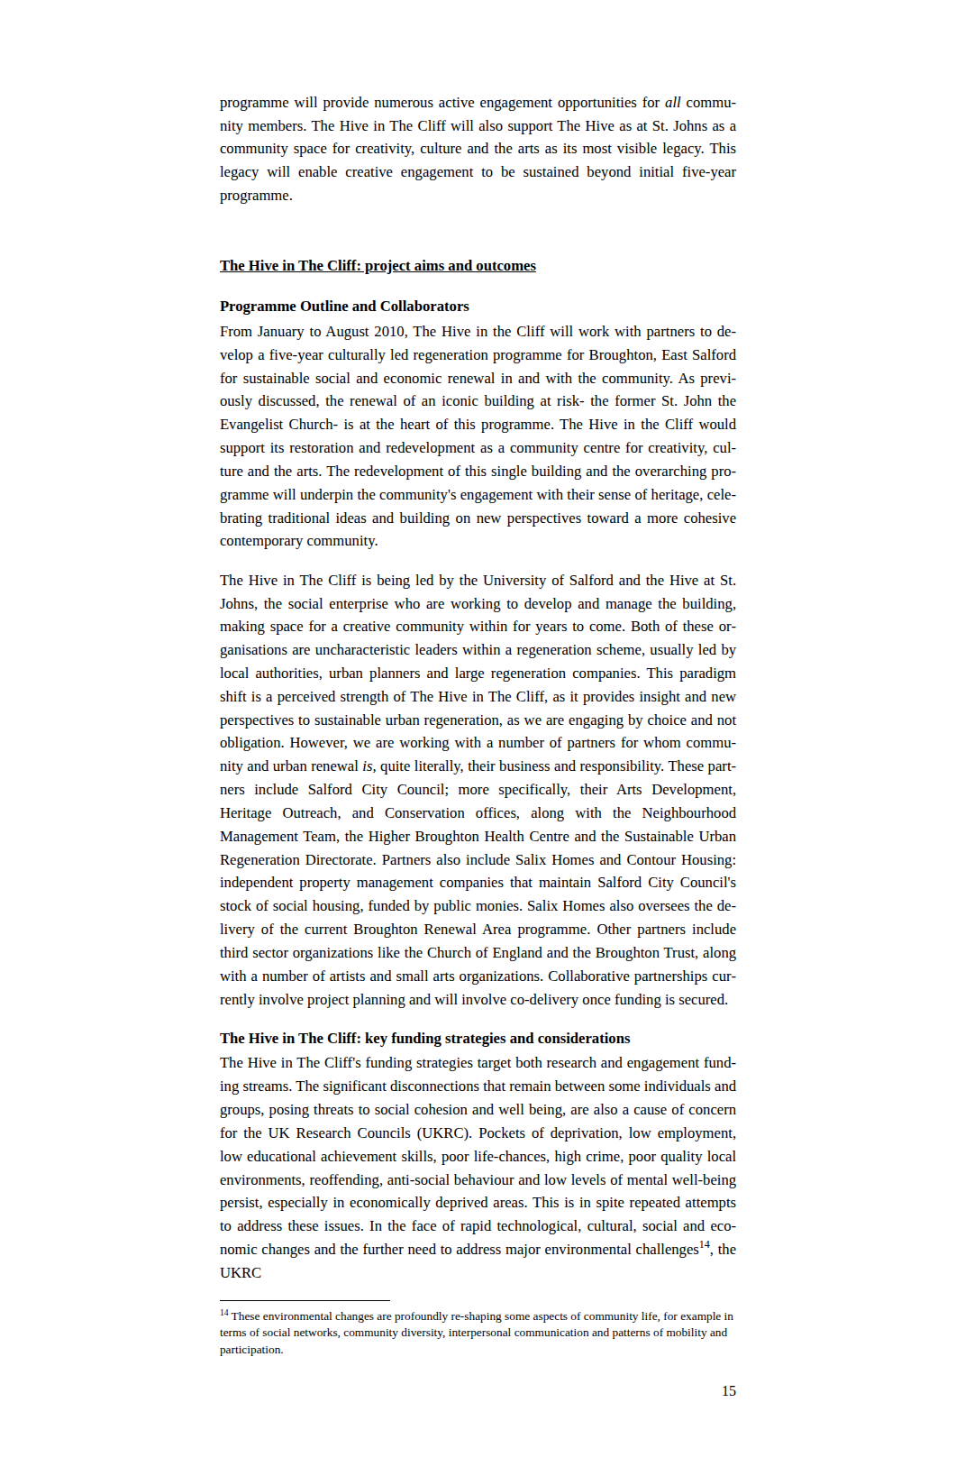programme will provide numerous active engagement opportunities for all community members. The Hive in The Cliff will also support The Hive as at St. Johns as a community space for creativity, culture and the arts as its most visible legacy. This legacy will enable creative engagement to be sustained beyond initial five-year programme.
The Hive in The Cliff: project aims and outcomes
Programme Outline and Collaborators
From January to August 2010, The Hive in the Cliff will work with partners to develop a five-year culturally led regeneration programme for Broughton, East Salford for sustainable social and economic renewal in and with the community. As previously discussed, the renewal of an iconic building at risk- the former St. John the Evangelist Church- is at the heart of this programme. The Hive in the Cliff would support its restoration and redevelopment as a community centre for creativity, culture and the arts. The redevelopment of this single building and the overarching programme will underpin the community's engagement with their sense of heritage, celebrating traditional ideas and building on new perspectives toward a more cohesive contemporary community.
The Hive in The Cliff is being led by the University of Salford and the Hive at St. Johns, the social enterprise who are working to develop and manage the building, making space for a creative community within for years to come. Both of these organisations are uncharacteristic leaders within a regeneration scheme, usually led by local authorities, urban planners and large regeneration companies. This paradigm shift is a perceived strength of The Hive in The Cliff, as it provides insight and new perspectives to sustainable urban regeneration, as we are engaging by choice and not obligation. However, we are working with a number of partners for whom community and urban renewal is, quite literally, their business and responsibility. These partners include Salford City Council; more specifically, their Arts Development, Heritage Outreach, and Conservation offices, along with the Neighbourhood Management Team, the Higher Broughton Health Centre and the Sustainable Urban Regeneration Directorate. Partners also include Salix Homes and Contour Housing: independent property management companies that maintain Salford City Council's stock of social housing, funded by public monies. Salix Homes also oversees the delivery of the current Broughton Renewal Area programme. Other partners include third sector organizations like the Church of England and the Broughton Trust, along with a number of artists and small arts organizations. Collaborative partnerships currently involve project planning and will involve co-delivery once funding is secured.
The Hive in The Cliff: key funding strategies and considerations
The Hive in The Cliff's funding strategies target both research and engagement funding streams. The significant disconnections that remain between some individuals and groups, posing threats to social cohesion and well being, are also a cause of concern for the UK Research Councils (UKRC). Pockets of deprivation, low employment, low educational achievement skills, poor life-chances, high crime, poor quality local environments, reoffending, anti-social behaviour and low levels of mental well-being persist, especially in economically deprived areas. This is in spite repeated attempts to address these issues. In the face of rapid technological, cultural, social and economic changes and the further need to address major environmental challenges14, the UKRC
14 These environmental changes are profoundly re-shaping some aspects of community life, for example in terms of social networks, community diversity, interpersonal communication and patterns of mobility and participation.
15